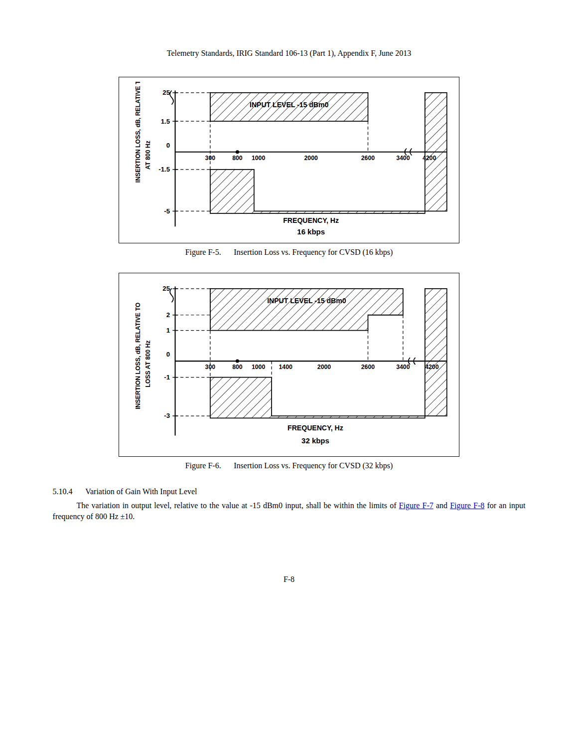Telemetry Standards, IRIG Standard 106-13 (Part 1), Appendix F, June 2013
25 1.5 0 -1.5 -5 300 800 1000 2000 2600 3400 4200 INPUT LEVEL -15 dBm0 FREQUENCY, Hz 16 kbps INSERTION LOSS, dB, RELATIVE TO LOSS AT 800 Hz
Figure F-5. Insertion Loss vs. Frequency for CVSD (16 kbps)
25 2 1 0 -1 -3 300 800 1000 1400 2000 2600 3400 4200 INPUT LEVEL -15 dBm0 FREQUENCY, Hz 32 kbps INSERTION LOSS, dB, RELATIVE TO LOSS AT 800 Hz
Figure F-6. Insertion Loss vs. Frequency for CVSD (32 kbps)
5.10.4 Variation of Gain With Input Level
The variation in output level, relative to the value at -15 dBm0 input, shall be within the limits of Figure F-7 and Figure F-8 for an input frequency of 800 Hz ±10.
F-8